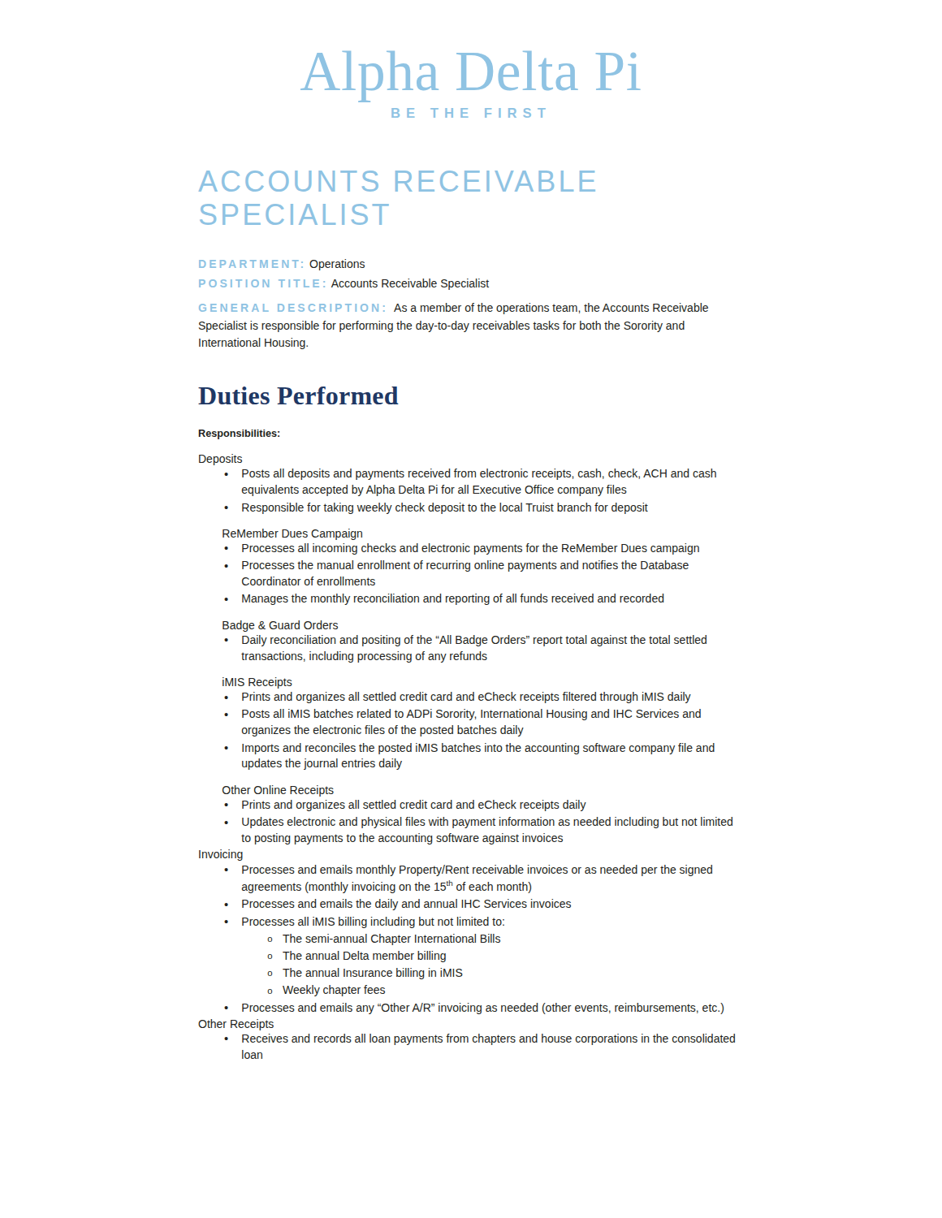Alpha Delta Pi
BE THE FIRST
ACCOUNTS RECEIVABLE SPECIALIST
DEPARTMENT: Operations
POSITION TITLE: Accounts Receivable Specialist
GENERAL DESCRIPTION: As a member of the operations team, the Accounts Receivable Specialist is responsible for performing the day-to-day receivables tasks for both the Sorority and International Housing.
Duties Performed
Responsibilities:
Deposits
Posts all deposits and payments received from electronic receipts, cash, check, ACH and cash equivalents accepted by Alpha Delta Pi for all Executive Office company files
Responsible for taking weekly check deposit to the local Truist branch for deposit
ReMember Dues Campaign
Processes all incoming checks and electronic payments for the ReMember Dues campaign
Processes the manual enrollment of recurring online payments and notifies the Database Coordinator of enrollments
Manages the monthly reconciliation and reporting of all funds received and recorded
Badge & Guard Orders
Daily reconciliation and positing of the “All Badge Orders” report total against the total settled transactions, including processing of any refunds
iMIS Receipts
Prints and organizes all settled credit card and eCheck receipts filtered through iMIS daily
Posts all iMIS batches related to ADPi Sorority, International Housing and IHC Services and organizes the electronic files of the posted batches daily
Imports and reconciles the posted iMIS batches into the accounting software company file and updates the journal entries daily
Other Online Receipts
Prints and organizes all settled credit card and eCheck receipts daily
Updates electronic and physical files with payment information as needed including but not limited to posting payments to the accounting software against invoices
Invoicing
Processes and emails monthly Property/Rent receivable invoices or as needed per the signed agreements (monthly invoicing on the 15th of each month)
Processes and emails the daily and annual IHC Services invoices
Processes all iMIS billing including but not limited to:
The semi-annual Chapter International Bills
The annual Delta member billing
The annual Insurance billing in iMIS
Weekly chapter fees
Processes and emails any “Other A/R” invoicing as needed (other events, reimbursements, etc.)
Other Receipts
Receives and records all loan payments from chapters and house corporations in the consolidated loan